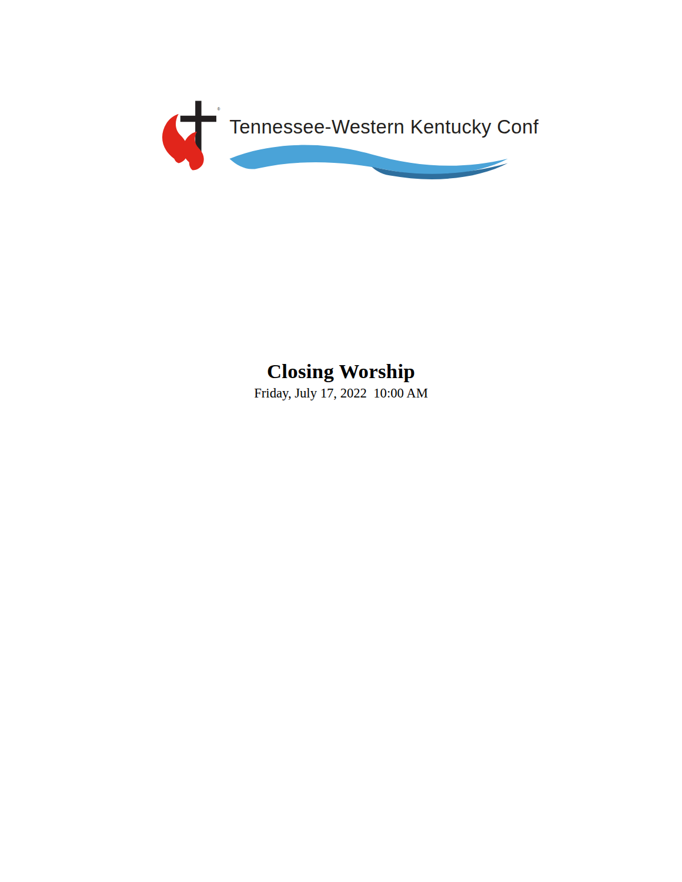® Tennessee-Western Kentucky Conference
Closing Worship
Friday, July 17, 2022 10:00 AM